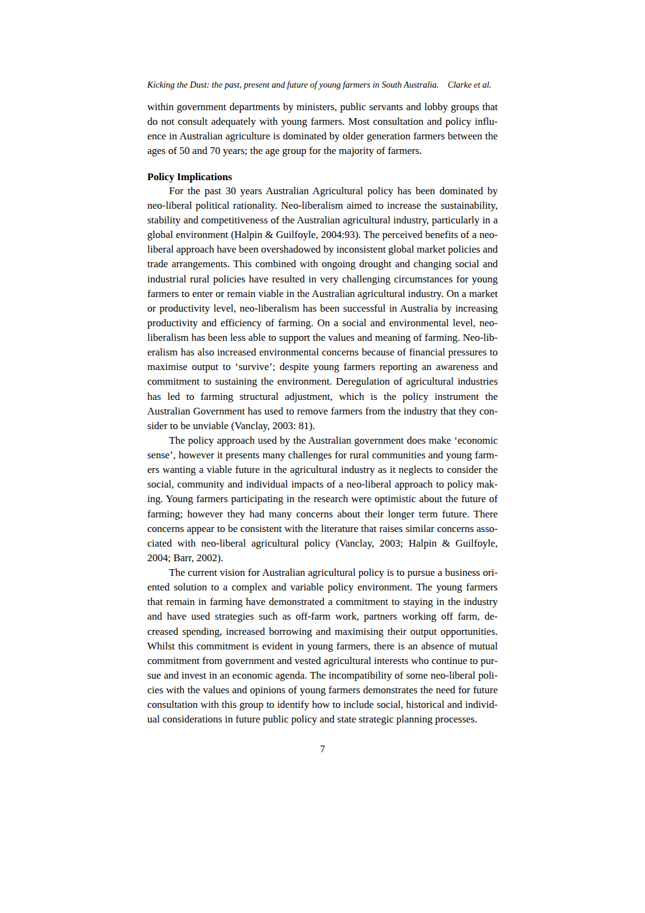Kicking the Dust: the past, present and future of young farmers in South Australia. Clarke et al.
within government departments by ministers, public servants and lobby groups that do not consult adequately with young farmers. Most consultation and policy influence in Australian agriculture is dominated by older generation farmers between the ages of 50 and 70 years; the age group for the majority of farmers.
Policy Implications
For the past 30 years Australian Agricultural policy has been dominated by neo-liberal political rationality. Neo-liberalism aimed to increase the sustainability, stability and competitiveness of the Australian agricultural industry, particularly in a global environment (Halpin & Guilfoyle, 2004:93). The perceived benefits of a neo-liberal approach have been overshadowed by inconsistent global market policies and trade arrangements. This combined with ongoing drought and changing social and industrial rural policies have resulted in very challenging circumstances for young farmers to enter or remain viable in the Australian agricultural industry. On a market or productivity level, neo-liberalism has been successful in Australia by increasing productivity and efficiency of farming. On a social and environmental level, neo-liberalism has been less able to support the values and meaning of farming. Neo-liberalism has also increased environmental concerns because of financial pressures to maximise output to ‘survive’; despite young farmers reporting an awareness and commitment to sustaining the environment. Deregulation of agricultural industries has led to farming structural adjustment, which is the policy instrument the Australian Government has used to remove farmers from the industry that they consider to be unviable (Vanclay, 2003: 81).
The policy approach used by the Australian government does make ‘economic sense’, however it presents many challenges for rural communities and young farmers wanting a viable future in the agricultural industry as it neglects to consider the social, community and individual impacts of a neo-liberal approach to policy making. Young farmers participating in the research were optimistic about the future of farming; however they had many concerns about their longer term future. There concerns appear to be consistent with the literature that raises similar concerns associated with neo-liberal agricultural policy (Vanclay, 2003; Halpin & Guilfoyle, 2004; Barr, 2002).
The current vision for Australian agricultural policy is to pursue a business oriented solution to a complex and variable policy environment. The young farmers that remain in farming have demonstrated a commitment to staying in the industry and have used strategies such as off-farm work, partners working off farm, decreased spending, increased borrowing and maximising their output opportunities. Whilst this commitment is evident in young farmers, there is an absence of mutual commitment from government and vested agricultural interests who continue to pursue and invest in an economic agenda. The incompatibility of some neo-liberal policies with the values and opinions of young farmers demonstrates the need for future consultation with this group to identify how to include social, historical and individual considerations in future public policy and state strategic planning processes.
7